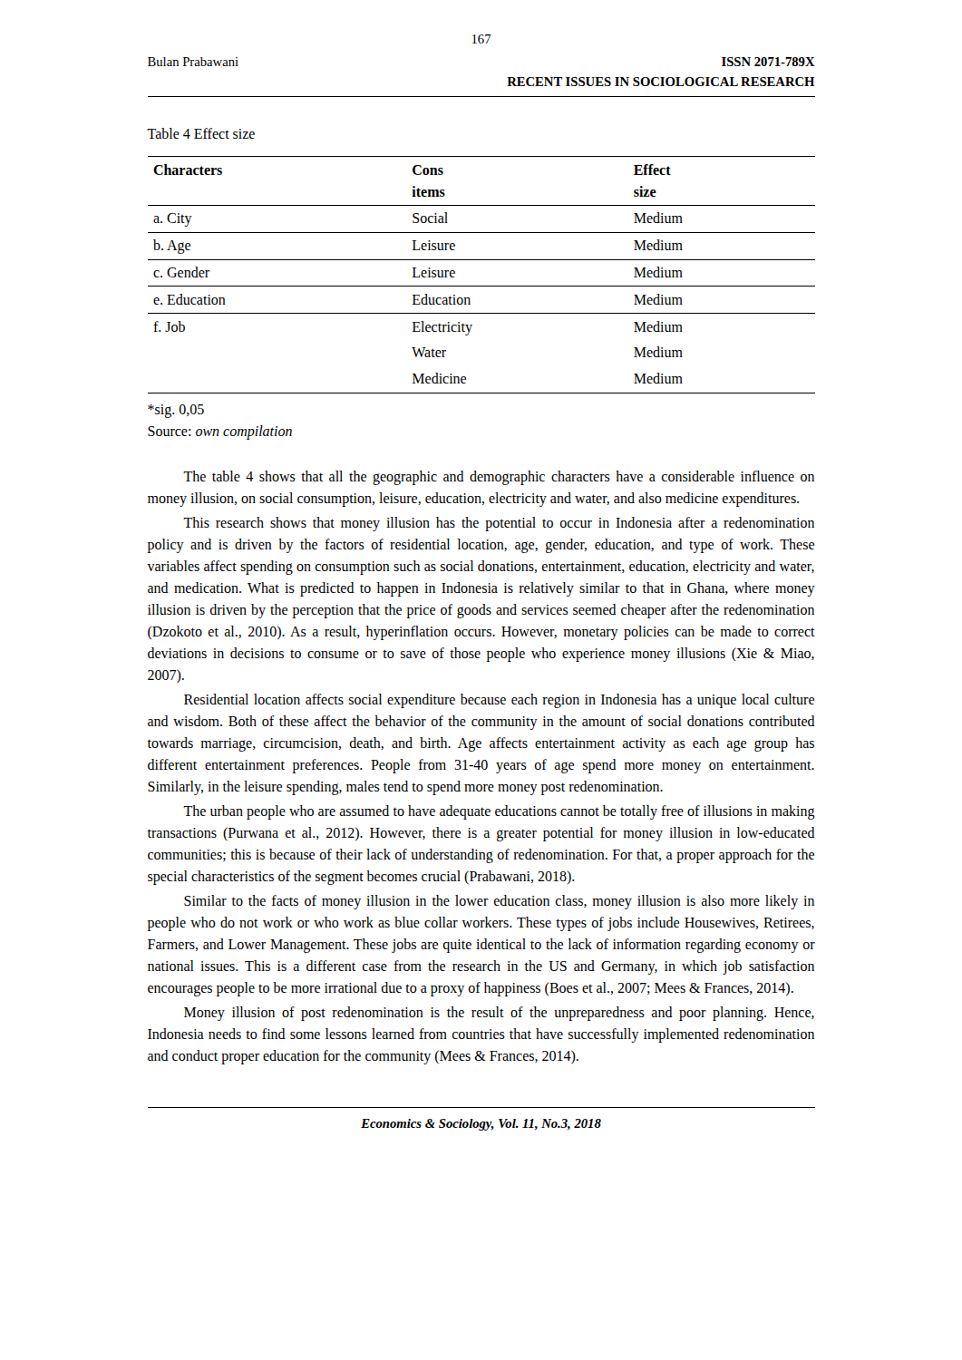167
Bulan Prabawani
ISSN 2071-789X Recent Issues in Sociological Research
Table 4 Effect size
| Characters | Cons items | Effect size |
| --- | --- | --- |
| a. City | Social | Medium |
| b. Age | Leisure | Medium |
| c. Gender | Leisure | Medium |
| e. Education | Education | Medium |
| f. Job | Electricity | Medium |
| | Water | Medium |
| | Medicine | Medium |
*sig. 0,05
Source: own compilation
The table 4 shows that all the geographic and demographic characters have a considerable influence on money illusion, on social consumption, leisure, education, electricity and water, and also medicine expenditures.
This research shows that money illusion has the potential to occur in Indonesia after a redenomination policy and is driven by the factors of residential location, age, gender, education, and type of work. These variables affect spending on consumption such as social donations, entertainment, education, electricity and water, and medication. What is predicted to happen in Indonesia is relatively similar to that in Ghana, where money illusion is driven by the perception that the price of goods and services seemed cheaper after the redenomination (Dzokoto et al., 2010). As a result, hyperinflation occurs. However, monetary policies can be made to correct deviations in decisions to consume or to save of those people who experience money illusions (Xie & Miao, 2007).
Residential location affects social expenditure because each region in Indonesia has a unique local culture and wisdom. Both of these affect the behavior of the community in the amount of social donations contributed towards marriage, circumcision, death, and birth. Age affects entertainment activity as each age group has different entertainment preferences. People from 31-40 years of age spend more money on entertainment. Similarly, in the leisure spending, males tend to spend more money post redenomination.
The urban people who are assumed to have adequate educations cannot be totally free of illusions in making transactions (Purwana et al., 2012). However, there is a greater potential for money illusion in low-educated communities; this is because of their lack of understanding of redenomination. For that, a proper approach for the special characteristics of the segment becomes crucial (Prabawani, 2018).
Similar to the facts of money illusion in the lower education class, money illusion is also more likely in people who do not work or who work as blue collar workers. These types of jobs include Housewives, Retirees, Farmers, and Lower Management. These jobs are quite identical to the lack of information regarding economy or national issues. This is a different case from the research in the US and Germany, in which job satisfaction encourages people to be more irrational due to a proxy of happiness (Boes et al., 2007; Mees & Frances, 2014).
Money illusion of post redenomination is the result of the unpreparedness and poor planning. Hence, Indonesia needs to find some lessons learned from countries that have successfully implemented redenomination and conduct proper education for the community (Mees & Frances, 2014).
Economics & Sociology, Vol. 11, No.3, 2018